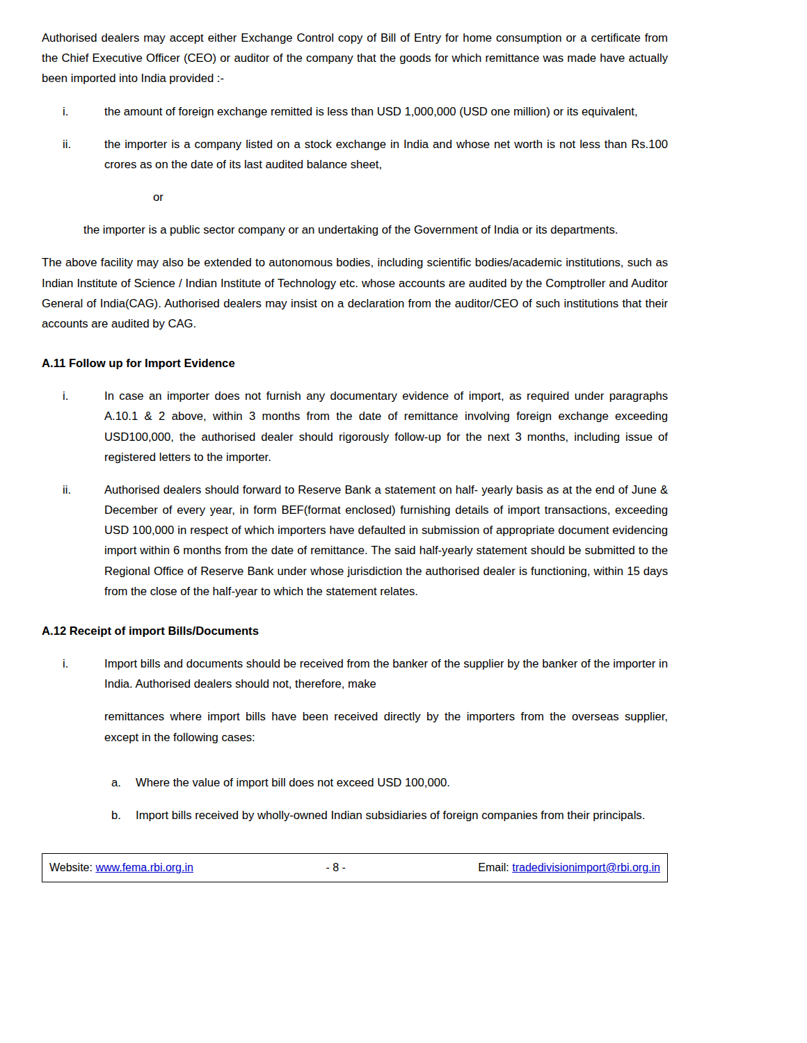Authorised dealers may accept either Exchange Control copy of Bill of Entry for home consumption or a certificate from the Chief Executive Officer (CEO) or auditor of the company that the goods for which remittance was made have actually been imported into India provided :-
i.
the amount of foreign exchange remitted is less than USD 1,000,000 (USD one million) or its equivalent,
ii.
the importer is a company listed on a stock exchange in India and whose net worth is not less than Rs.100 crores as on the date of its last audited balance sheet,
or
the importer is a public sector company or an undertaking of the Government of India or its departments.
The above facility may also be extended to autonomous bodies, including scientific bodies/academic institutions, such as Indian Institute of Science / Indian Institute of Technology etc. whose accounts are audited by the Comptroller and Auditor General of India(CAG). Authorised dealers may insist on a declaration from the auditor/CEO of such institutions that their accounts are audited by CAG.
A.11 Follow up for Import Evidence
i.
In case an importer does not furnish any documentary evidence of import, as required under paragraphs A.10.1 & 2 above, within 3 months from the date of remittance involving foreign exchange exceeding USD100,000, the authorised dealer should rigorously follow-up for the next 3 months, including issue of registered letters to the importer.
ii.
Authorised dealers should forward to Reserve Bank a statement on half- yearly basis as at the end of June & December of every year, in form BEF(format enclosed) furnishing details of import transactions, exceeding USD 100,000 in respect of which importers have defaulted in submission of appropriate document evidencing import within 6 months from the date of remittance. The said half-yearly statement should be submitted to the Regional Office of Reserve Bank under whose jurisdiction the authorised dealer is functioning, within 15 days from the close of the half-year to which the statement relates.
A.12 Receipt of import Bills/Documents
i.
Import bills and documents should be received from the banker of the supplier by the banker of the importer in India. Authorised dealers should not, therefore, make
remittances where import bills have been received directly by the importers from the overseas supplier, except in the following cases:
a.
Where the value of import bill does not exceed USD 100,000.
b.
Import bills received by wholly-owned Indian subsidiaries of foreign companies from their principals.
Website: www.fema.rbi.org.in - 8 - Email: tradedivisionimport@rbi.org.in